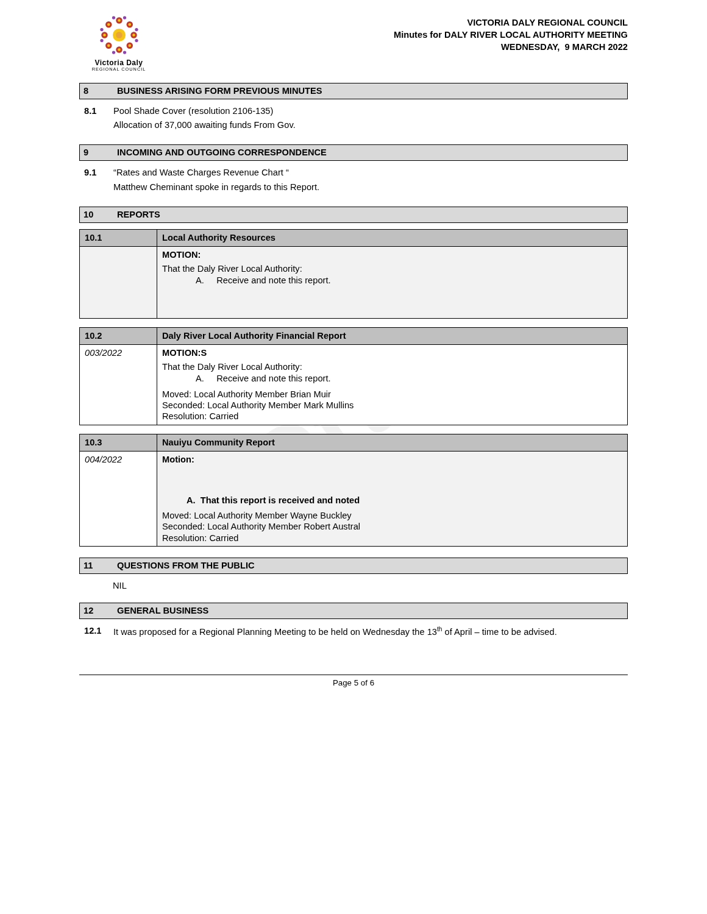Draft
Victoria Daly
REGIONAL COUNCIL
VICTORIA DALY REGIONAL COUNCIL
Minutes for DALY RIVER LOCAL AUTHORITY MEETING
WEDNESDAY, 9 MARCH 2022
8 BUSINESS ARISING FORM PREVIOUS MINUTES
8.1
Pool Shade Cover (resolution 2106-135)
Allocation of 37,000 awaiting funds From Gov.
9 INCOMING AND OUTGOING CORRESPONDENCE
9.1
“Rates and Waste Charges Revenue Chart “
Matthew Cheminant spoke in regards to this Report.
10 REPORTS
| 10.1 | Local Authority Resources |
| | MOTION: That the Daly River Local Authority: A. Receive and note this report. |
| 10.2 | Daly River Local Authority Financial Report |
| 003/2022 | MOTION:S That the Daly River Local Authority: A. Receive and note this report. Moved: Local Authority Member Brian Muir Seconded: Local Authority Member Mark Mullins Resolution: Carried |
| 10.3 | Nauiyu Community Report |
| 004/2022 | Motion: A. That this report is received and noted Moved: Local Authority Member Wayne Buckley Seconded: Local Authority Member Robert Austral Resolution: Carried |
11 QUESTIONS FROM THE PUBLIC
NIL
12 GENERAL BUSINESS
12.1 It was proposed for a Regional Planning Meeting to be held on Wednesday the 13th of April – time to be advised.
Page 5 of 6